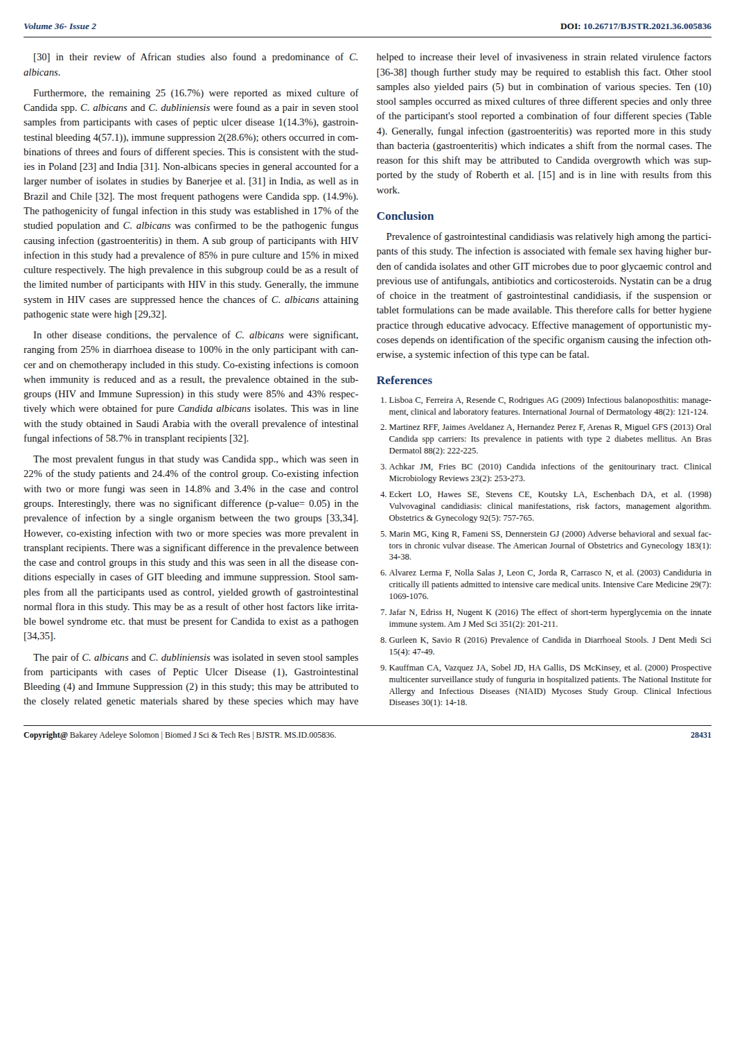Volume 36- Issue 2
DOI: 10.26717/BJSTR.2021.36.005836
[30] in their review of African studies also found a predominance of C. albicans.
Furthermore, the remaining 25 (16.7%) were reported as mixed culture of Candida spp. C. albicans and C. dubliniensis were found as a pair in seven stool samples from participants with cases of peptic ulcer disease 1(14.3%), gastrointestinal bleeding 4(57.1)), immune suppression 2(28.6%); others occurred in combinations of threes and fours of different species. This is consistent with the studies in Poland [23] and India [31]. Non-albicans species in general accounted for a larger number of isolates in studies by Banerjee et al. [31] in India, as well as in Brazil and Chile [32]. The most frequent pathogens were Candida spp. (14.9%). The pathogenicity of fungal infection in this study was established in 17% of the studied population and C. albicans was confirmed to be the pathogenic fungus causing infection (gastroenteritis) in them. A sub group of participants with HIV infection in this study had a prevalence of 85% in pure culture and 15% in mixed culture respectively. The high prevalence in this subgroup could be as a result of the limited number of participants with HIV in this study. Generally, the immune system in HIV cases are suppressed hence the chances of C. albicans attaining pathogenic state were high [29,32].
In other disease conditions, the pervalence of C. albicans were significant, ranging from 25% in diarrhoea disease to 100% in the only participant with cancer and on chemotherapy included in this study. Co-existing infections is comoon when immunity is reduced and as a result, the prevalence obtained in the subgroups (HIV and Immune Supression) in this study were 85% and 43% respectively which were obtained for pure Candida albicans isolates. This was in line with the study obtained in Saudi Arabia with the overall prevalence of intestinal fungal infections of 58.7% in transplant recipients [32].
The most prevalent fungus in that study was Candida spp., which was seen in 22% of the study patients and 24.4% of the control group. Co-existing infection with two or more fungi was seen in 14.8% and 3.4% in the case and control groups. Interestingly, there was no significant difference (p-value= 0.05) in the prevalence of infection by a single organism between the two groups [33,34]. However, co-existing infection with two or more species was more prevalent in transplant recipients. There was a significant difference in the prevalence between the case and control groups in this study and this was seen in all the disease conditions especially in cases of GIT bleeding and immune suppression. Stool samples from all the participants used as control, yielded growth of gastrointestinal normal flora in this study. This may be as a result of other host factors like irritable bowel syndrome etc. that must be present for Candida to exist as a pathogen [34,35].
The pair of C. albicans and C. dubliniensis was isolated in seven stool samples from participants with cases of Peptic Ulcer Disease (1), Gastrointestinal Bleeding (4) and Immune Suppression (2) in this study; this may be attributed to the closely related genetic materials shared by these species which may have helped to increase their level of invasiveness in strain related virulence factors [36-38] though further study may be required to establish this fact. Other stool samples also yielded pairs (5) but in combination of various species. Ten (10) stool samples occurred as mixed cultures of three different species and only three of the participant's stool reported a combination of four different species (Table 4). Generally, fungal infection (gastroenteritis) was reported more in this study than bacteria (gastroenteritis) which indicates a shift from the normal cases. The reason for this shift may be attributed to Candida overgrowth which was supported by the study of Roberth et al. [15] and is in line with results from this work.
Conclusion
Prevalence of gastrointestinal candidiasis was relatively high among the participants of this study. The infection is associated with female sex having higher burden of candida isolates and other GIT microbes due to poor glycaemic control and previous use of antifungals, antibiotics and corticosteroids. Nystatin can be a drug of choice in the treatment of gastrointestinal candidiasis, if the suspension or tablet formulations can be made available. This therefore calls for better hygiene practice through educative advocacy. Effective management of opportunistic mycoses depends on identification of the specific organism causing the infection otherwise, a systemic infection of this type can be fatal.
References
Lisboa C, Ferreira A, Resende C, Rodrigues AG (2009) Infectious balanoposthitis: management, clinical and laboratory features. International Journal of Dermatology 48(2): 121-124.
Martinez RFF, Jaimes Aveldanez A, Hernandez Perez F, Arenas R, Miguel GFS (2013) Oral Candida spp carriers: Its prevalence in patients with type 2 diabetes mellitus. An Bras Dermatol 88(2): 222-225.
Achkar JM, Fries BC (2010) Candida infections of the genitourinary tract. Clinical Microbiology Reviews 23(2): 253-273.
Eckert LO, Hawes SE, Stevens CE, Koutsky LA, Eschenbach DA, et al. (1998) Vulvovaginal candidiasis: clinical manifestations, risk factors, management algorithm. Obstetrics & Gynecology 92(5): 757-765.
Marin MG, King R, Fameni SS, Dennerstein GJ (2000) Adverse behavioral and sexual factors in chronic vulvar disease. The American Journal of Obstetrics and Gynecology 183(1): 34-38.
Alvarez Lerma F, Nolla Salas J, Leon C, Jorda R, Carrasco N, et al. (2003) Candiduria in critically ill patients admitted to intensive care medical units. Intensive Care Medicine 29(7): 1069-1076.
Jafar N, Edriss H, Nugent K (2016) The effect of short-term hyperglycemia on the innate immune system. Am J Med Sci 351(2): 201-211.
Gurleen K, Savio R (2016) Prevalence of Candida in Diarrhoeal Stools. J Dent Medi Sci 15(4): 47-49.
Kauffman CA, Vazquez JA, Sobel JD, HA Gallis, DS McKinsey, et al. (2000) Prospective multicenter surveillance study of funguria in hospitalized patients. The National Institute for Allergy and Infectious Diseases (NIAID) Mycoses Study Group. Clinical Infectious Diseases 30(1): 14-18.
Copyright@ Bakarey Adeleye Solomon | Biomed J Sci & Tech Res | BJSTR. MS.ID.005836.
28431